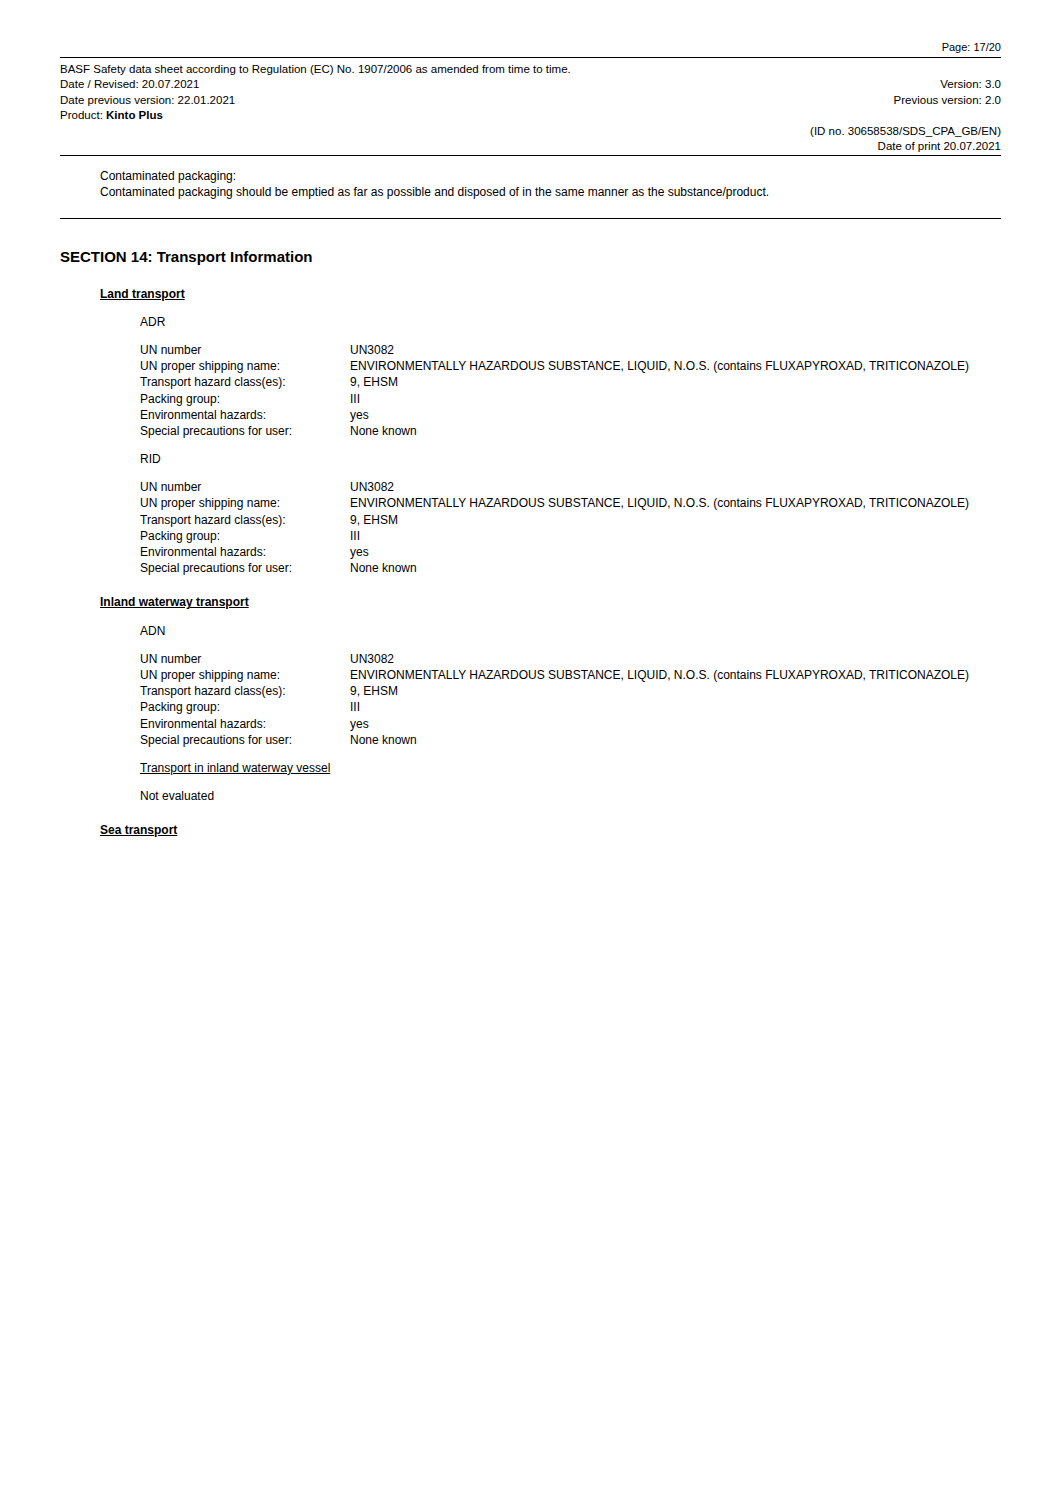Page: 17/20
BASF Safety data sheet according to Regulation (EC) No. 1907/2006 as amended from time to time.
Date / Revised: 20.07.2021 Version: 3.0
Date previous version: 22.01.2021 Previous version: 2.0
Product: Kinto Plus
(ID no. 30658538/SDS_CPA_GB/EN)
Date of print 20.07.2021
Contaminated packaging:
Contaminated packaging should be emptied as far as possible and disposed of in the same manner as the substance/product.
SECTION 14: Transport Information
Land transport
ADR
| UN number | UN3082 |
| UN proper shipping name: | ENVIRONMENTALLY HAZARDOUS SUBSTANCE, LIQUID, N.O.S. (contains FLUXAPYROXAD, TRITICONAZOLE) |
| Transport hazard class(es): | 9, EHSM |
| Packing group: | III |
| Environmental hazards: | yes |
| Special precautions for user: | None known |
RID
| UN number | UN3082 |
| UN proper shipping name: | ENVIRONMENTALLY HAZARDOUS SUBSTANCE, LIQUID, N.O.S. (contains FLUXAPYROXAD, TRITICONAZOLE) |
| Transport hazard class(es): | 9, EHSM |
| Packing group: | III |
| Environmental hazards: | yes |
| Special precautions for user: | None known |
Inland waterway transport
ADN
| UN number | UN3082 |
| UN proper shipping name: | ENVIRONMENTALLY HAZARDOUS SUBSTANCE, LIQUID, N.O.S. (contains FLUXAPYROXAD, TRITICONAZOLE) |
| Transport hazard class(es): | 9, EHSM |
| Packing group: | III |
| Environmental hazards: | yes |
| Special precautions for user: | None known |
Transport in inland waterway vessel
Not evaluated
Sea transport